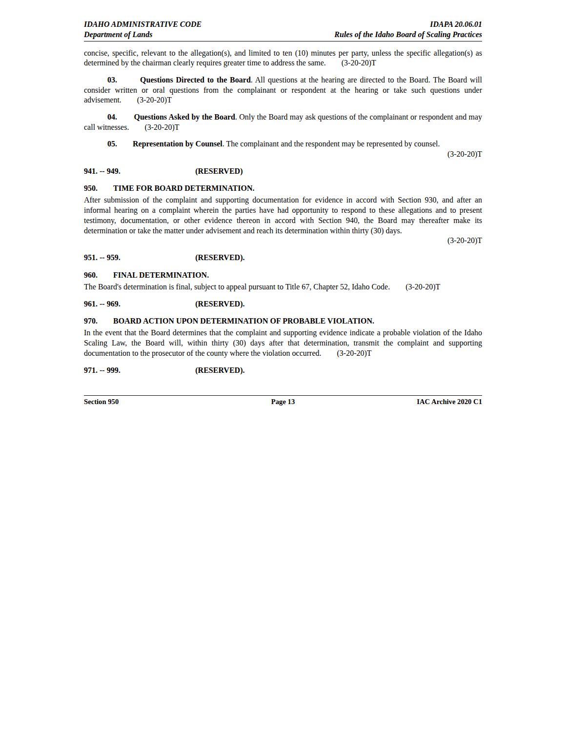IDAHO ADMINISTRATIVE CODE
Department of Lands
IDAPA 20.06.01
Rules of the Idaho Board of Scaling Practices
concise, specific, relevant to the allegation(s), and limited to ten (10) minutes per party, unless the specific allegation(s) as determined by the chairman clearly requires greater time to address the same. (3-20-20)T
03. Questions Directed to the Board. All questions at the hearing are directed to the Board. The Board will consider written or oral questions from the complainant or respondent at the hearing or take such questions under advisement. (3-20-20)T
04. Questions Asked by the Board. Only the Board may ask questions of the complainant or respondent and may call witnesses. (3-20-20)T
05. Representation by Counsel. The complainant and the respondent may be represented by counsel.
(3-20-20)T
941. -- 949. (RESERVED)
950. TIME FOR BOARD DETERMINATION.
After submission of the complaint and supporting documentation for evidence in accord with Section 930, and after an informal hearing on a complaint wherein the parties have had opportunity to respond to these allegations and to present testimony, documentation, or other evidence thereon in accord with Section 940, the Board may thereafter make its determination or take the matter under advisement and reach its determination within thirty (30) days.
(3-20-20)T
951. -- 959. (RESERVED).
960. FINAL DETERMINATION.
The Board's determination is final, subject to appeal pursuant to Title 67, Chapter 52, Idaho Code. (3-20-20)T
961. -- 969. (RESERVED).
970. BOARD ACTION UPON DETERMINATION OF PROBABLE VIOLATION.
In the event that the Board determines that the complaint and supporting evidence indicate a probable violation of the Idaho Scaling Law, the Board will, within thirty (30) days after that determination, transmit the complaint and supporting documentation to the prosecutor of the county where the violation occurred. (3-20-20)T
971. -- 999. (RESERVED).
Section 950
Page 13
IAC Archive 2020 C1